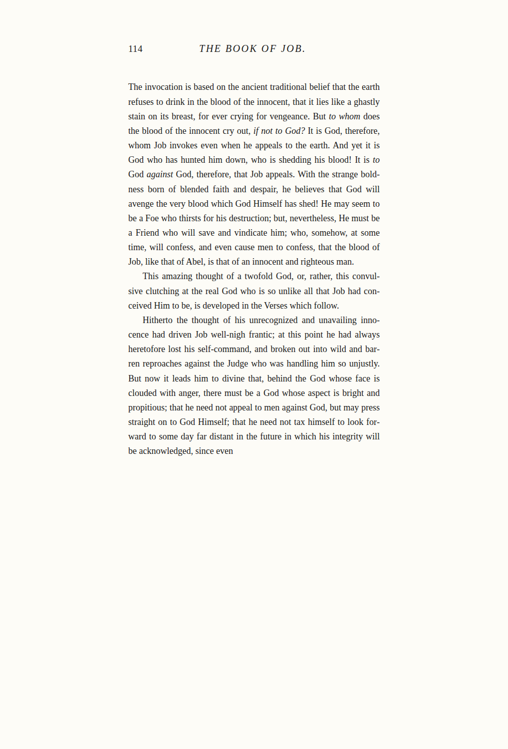114
The Book of Job.
The invocation is based on the ancient traditional belief that the earth refuses to drink in the blood of the innocent, that it lies like a ghastly stain on its breast, for ever crying for vengeance. But to whom does the blood of the innocent cry out, if not to God? It is God, therefore, whom Job invokes even when he appeals to the earth. And yet it is God who has hunted him down, who is shedding his blood! It is to God against God, therefore, that Job appeals. With the strange boldness born of blended faith and despair, he believes that God will avenge the very blood which God Himself has shed! He may seem to be a Foe who thirsts for his destruction; but, nevertheless, He must be a Friend who will save and vindicate him; who, somehow, at some time, will confess, and even cause men to confess, that the blood of Job, like that of Abel, is that of an innocent and righteous man.
This amazing thought of a twofold God, or, rather, this convulsive clutching at the real God who is so unlike all that Job had conceived Him to be, is developed in the Verses which follow.
Hitherto the thought of his unrecognized and unavailing innocence had driven Job well-nigh frantic; at this point he had always heretofore lost his self-command, and broken out into wild and barren reproaches against the Judge who was handling him so unjustly. But now it leads him to divine that, behind the God whose face is clouded with anger, there must be a God whose aspect is bright and propitious; that he need not appeal to men against God, but may press straight on to God Himself; that he need not tax himself to look forward to some day far distant in the future in which his integrity will be acknowledged, since even